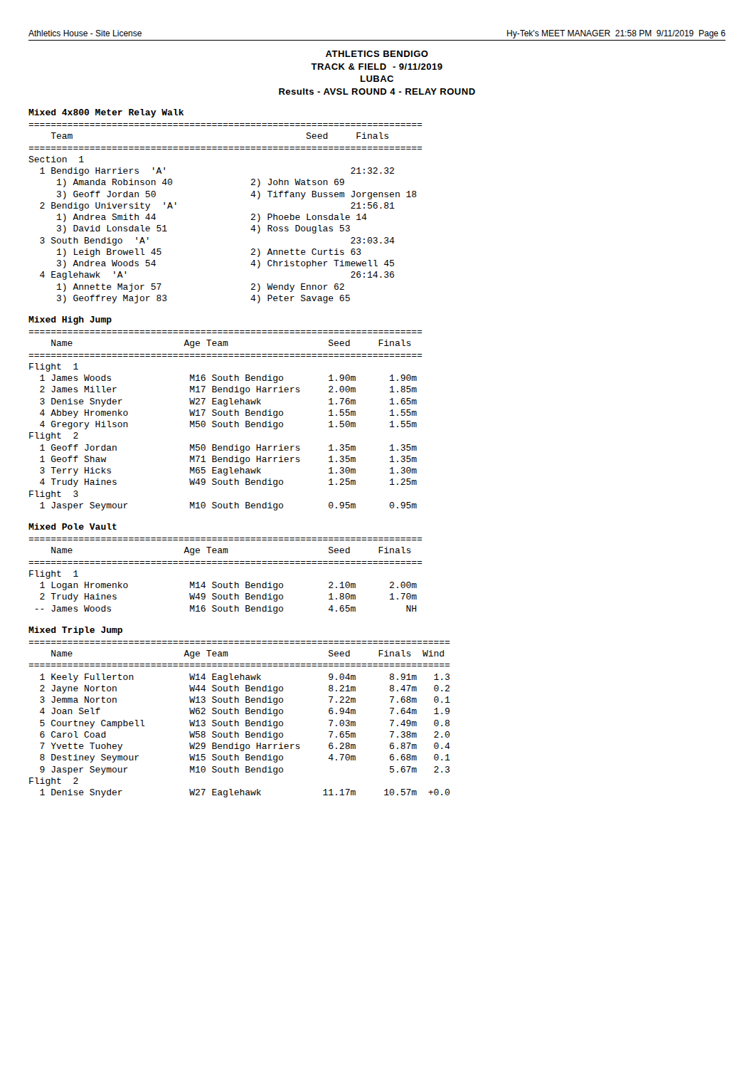Athletics House - Site License Hy-Tek's MEET MANAGER 21:58 PM 9/11/2019 Page 6
ATHLETICS BENDIGO
TRACK & FIELD - 9/11/2019
LUBAC
Results - AVSL ROUND 4 - RELAY ROUND
Mixed 4x800 Meter Relay Walk
=======================================================================
    Team                                          Seed     Finals
=======================================================================
Section  1
  1 Bendigo Harriers  'A'                                 21:32.32
     1) Amanda Robinson 40              2) John Watson 69
     3) Geoff Jordan 50                 4) Tiffany Bussem Jorgensen 18
  2 Bendigo University  'A'                               21:56.81
     1) Andrea Smith 44                 2) Phoebe Lonsdale 14
     3) David Lonsdale 51               4) Ross Douglas 53
  3 South Bendigo  'A'                                    23:03.34
     1) Leigh Browell 45                2) Annette Curtis 63
     3) Andrea Woods 54                 4) Christopher Timewell 45
  4 Eaglehawk  'A'                                        26:14.36
     1) Annette Major 57                2) Wendy Ennor 62
     3) Geoffrey Major 83               4) Peter Savage 65
Mixed High Jump
=======================================================================
    Name                    Age Team                  Seed     Finals
=======================================================================
Flight  1
  1 James Woods              M16 South Bendigo        1.90m      1.90m
  2 James Miller             M17 Bendigo Harriers     2.00m      1.85m
  3 Denise Snyder            W27 Eaglehawk            1.76m      1.65m
  4 Abbey Hromenko           W17 South Bendigo        1.55m      1.55m
  4 Gregory Hilson           M50 South Bendigo        1.50m      1.55m
Flight  2
  1 Geoff Jordan             M50 Bendigo Harriers     1.35m      1.35m
  1 Geoff Shaw               M71 Bendigo Harriers     1.35m      1.35m
  3 Terry Hicks              M65 Eaglehawk            1.30m      1.30m
  4 Trudy Haines             W49 South Bendigo        1.25m      1.25m
Flight  3
  1 Jasper Seymour           M10 South Bendigo        0.95m      0.95m
Mixed Pole Vault
=======================================================================
    Name                    Age Team                  Seed     Finals
=======================================================================
Flight  1
  1 Logan Hromenko           M14 South Bendigo        2.10m      2.00m
  2 Trudy Haines             W49 South Bendigo        1.80m      1.70m
 -- James Woods              M16 South Bendigo        4.65m         NH
Mixed Triple Jump
============================================================================
    Name                    Age Team                  Seed     Finals  Wind
============================================================================
  1 Keely Fullerton          W14 Eaglehawk            9.04m      8.91m   1.3
  2 Jayne Norton             W44 South Bendigo        8.21m      8.47m   0.2
  3 Jemma Norton             W13 South Bendigo        7.22m      7.68m   0.1
  4 Joan Self                W62 South Bendigo        6.94m      7.64m   1.9
  5 Courtney Campbell        W13 South Bendigo        7.03m      7.49m   0.8
  6 Carol Coad               W58 South Bendigo        7.65m      7.38m   2.0
  7 Yvette Tuohey            W29 Bendigo Harriers     6.28m      6.87m   0.4
  8 Destiney Seymour         W15 South Bendigo        4.70m      6.68m   0.1
  9 Jasper Seymour           M10 South Bendigo                   5.67m   2.3
Flight  2
  1 Denise Snyder            W27 Eaglehawk           11.17m     10.57m  +0.0